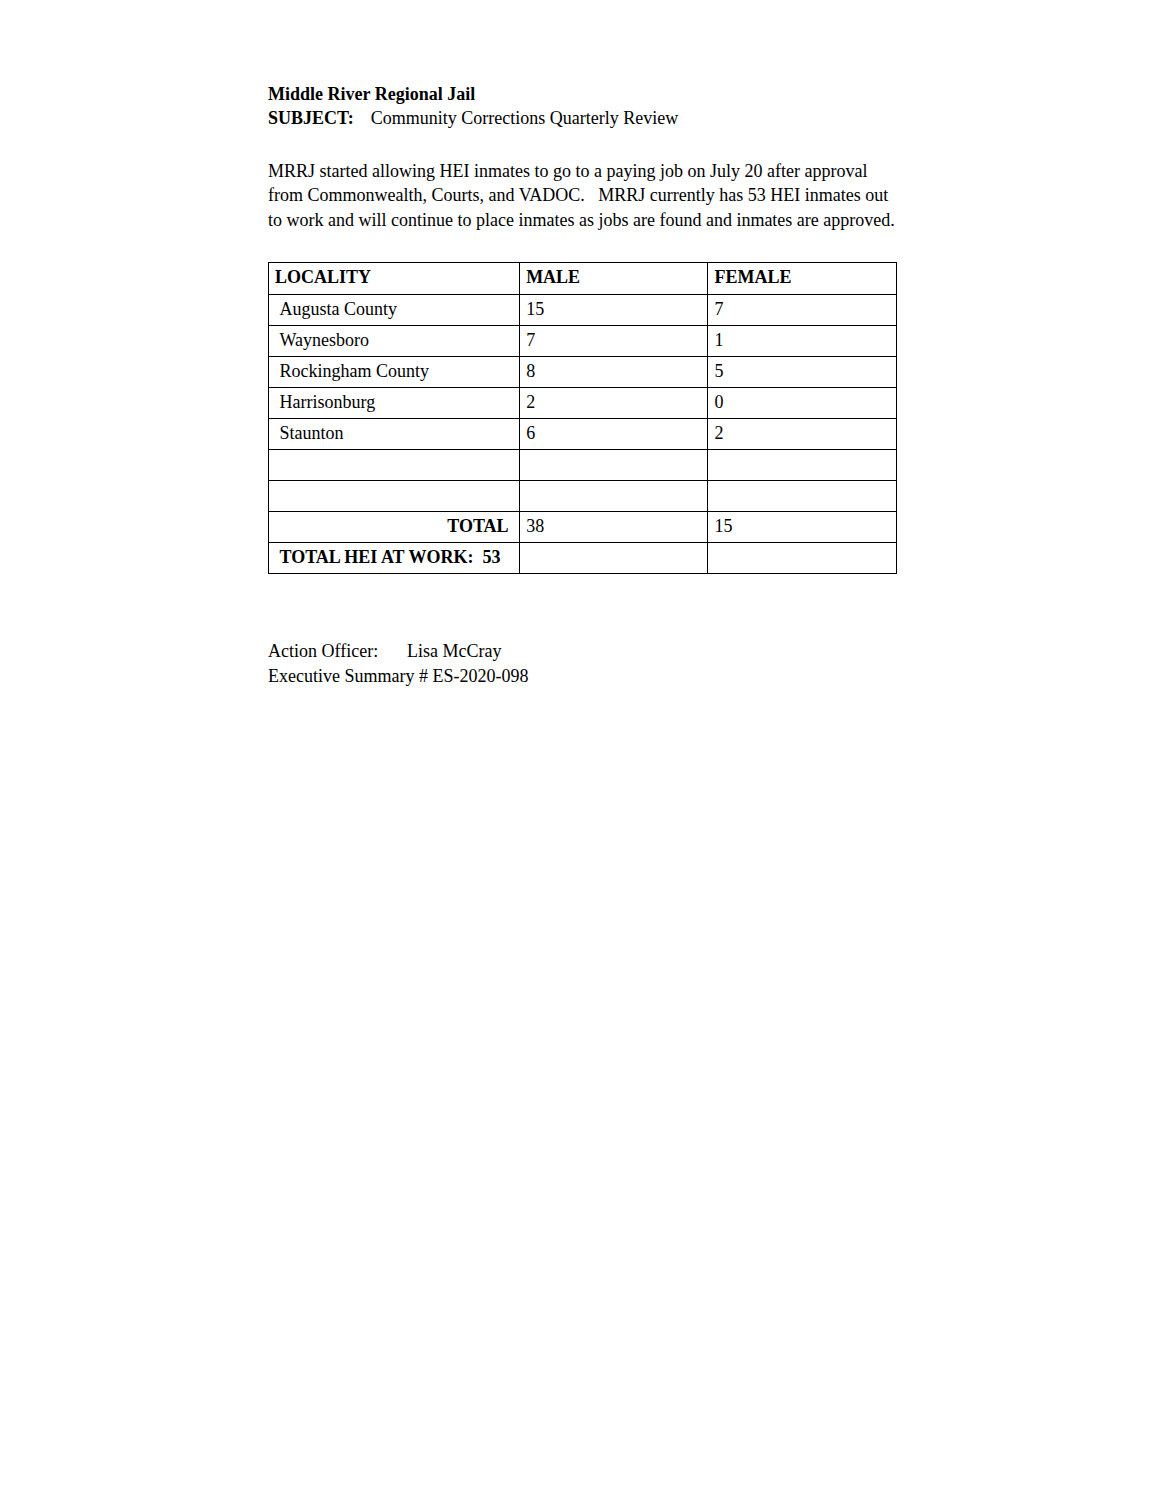Middle River Regional Jail
SUBJECT: Community Corrections Quarterly Review
MRRJ started allowing HEI inmates to go to a paying job on July 20 after approval from Commonwealth, Courts, and VADOC. MRRJ currently has 53 HEI inmates out to work and will continue to place inmates as jobs are found and inmates are approved.
| LOCALITY | MALE | FEMALE |
| --- | --- | --- |
| Augusta County | 15 | 7 |
| Waynesboro | 7 | 1 |
| Rockingham County | 8 | 5 |
| Harrisonburg | 2 | 0 |
| Staunton | 6 | 2 |
| TOTAL | 38 | 15 |
| TOTAL HEI AT WORK: 53 | | |
Action Officer: Lisa McCray
Executive Summary # ES-2020-098